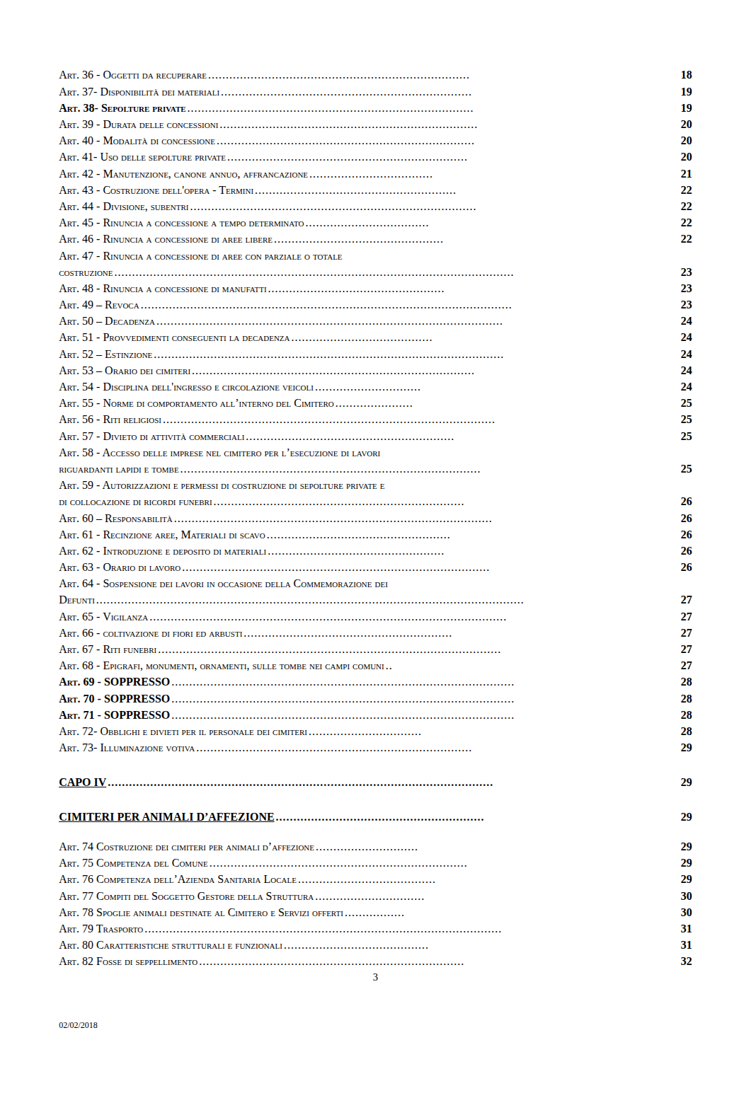Art. 36 - Oggetti da recuperare.......................................................................... 18
Art. 37- Disponibilità dei materiali....................................................................... 19
Art. 38- Sepolture private................................................................................. 19
Art. 39 - Durata delle concessioni......................................................................... 20
Art. 40 - Modalità di concessione......................................................................... 20
Art. 41- Uso delle sepolture private.................................................................... 20
Art. 42 - Manutenzione, canone annuo, affrancazione................................... 21
Art. 43 - Costruzione dell'opera - Termini......................................................... 22
Art. 44 - Divisione, subentri................................................................................. 22
Art. 45 - Rinuncia a concessione a tempo determinato................................... 22
Art. 46 - Rinuncia a concessione di aree libere................................................ 22
Art. 47 - Rinuncia a concessione di aree con parziale o totale costruzione................................................................................................................. 23
Art. 48 - Rinuncia a concessione di manufatti.................................................. 23
Art. 49 – Revoca......................................................................................................... 23
Art. 50 – Decadenza.................................................................................................. 24
Art. 51 - Provvedimenti conseguenti la decadenza........................................ 24
Art. 52 – Estinzione................................................................................................... 24
Art. 53 – Orario dei cimiteri................................................................................ 24
Art. 54 - Disciplina dell'ingresso e circolazione veicoli.............................. 24
Art. 55 - Norme di comportamento all’interno del Cimitero...................... 25
Art. 56 - Riti religiosi.............................................................................................. 25
Art. 57 - Divieto di attività commerciali........................................................... 25
Art. 58 - Accesso delle imprese nel cimitero per l’esecuzione di lavori riguardanti lapidi e tombe..................................................................................... 25
Art. 59 - Autorizzazioni e permessi di costruzione di sepolture private e di collocazione di ricordi funebri....................................................................... 26
Art. 60 – Responsabilità.......................................................................................... 26
Art. 61 - Recinzione aree, Materiali di scavo.................................................... 26
Art. 62 - Introduzione e deposito di materiali.................................................. 26
Art. 63 - Orario di lavoro....................................................................................... 26
Art. 64 - Sospensione dei lavori in occasione della Commemorazione dei Defunti......................................................................................................................... 27
Art. 65 - Vigilanza..................................................................................................... 27
Art. 66 - coltivazione di fiori ed arbusti........................................................... 27
Art. 67 - Riti funebri................................................................................................. 27
Art. 68 - Epigrafi, monumenti, ornamenti, sulle tombe nei campi comuni.. 27
Art. 69 - SOPPRESSO................................................................................................. 28
Art. 70 - SOPPRESSO................................................................................................. 28
Art. 71 - SOPPRESSO................................................................................................. 28
Art. 72- Obblighi e divieti per il personale dei cimiteri................................ 28
Art. 73- Illuminazione votiva.............................................................................. 29
CAPO IV............................................................................................................. 29
CIMITERI PER ANIMALI D’AFFEZIONE........................................................... 29
Art. 74 Costruzione dei cimiteri per animali d’affezione............................. 29
Art. 75 Competenza del Comune......................................................................... 29
Art. 76 Competenza dell’Azienda Sanitaria Locale....................................... 29
Art. 77 Compiti del Soggetto Gestore della Struttura............................... 30
Art. 78 Spoglie animali destinate al Cimitero e Servizi offerti................. 30
Art. 79 Trasporto..................................................................................................... 31
Art. 80 Caratteristiche strutturali e funzionali......................................... 31
Art. 82 Fosse di seppellimento........................................................................... 32
3
02/02/2018